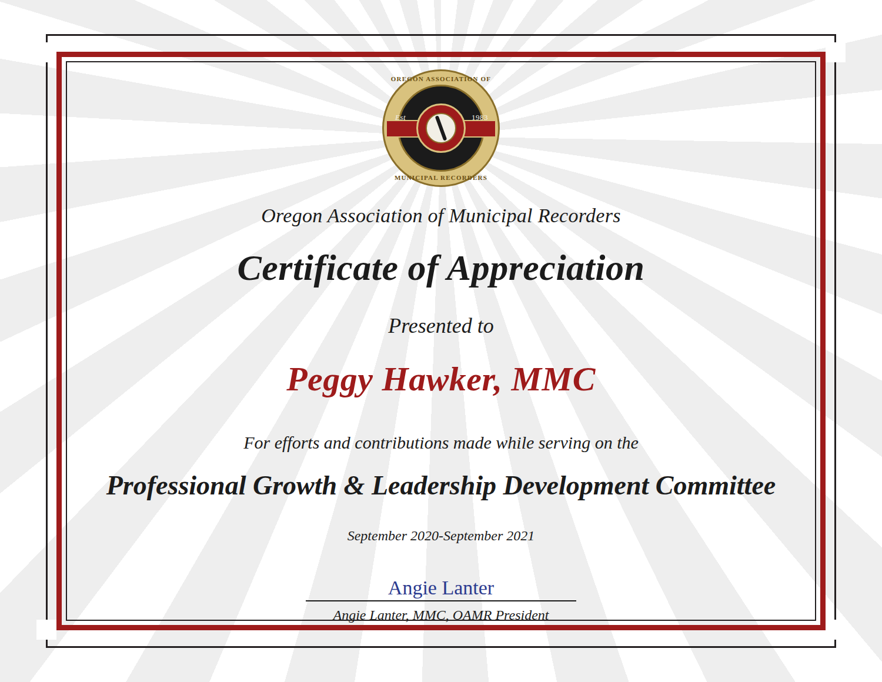Oregon Association of
Municipal Recorders
Est
1983
Oregon Association of Municipal Recorders
Certificate of Appreciation
Presented to
Peggy Hawker, MMC
For efforts and contributions made while serving on the
Professional Growth & Leadership Development Committee
September 2020-September 2021
Angie Lanter
Angie Lanter, MMC, OAMR President